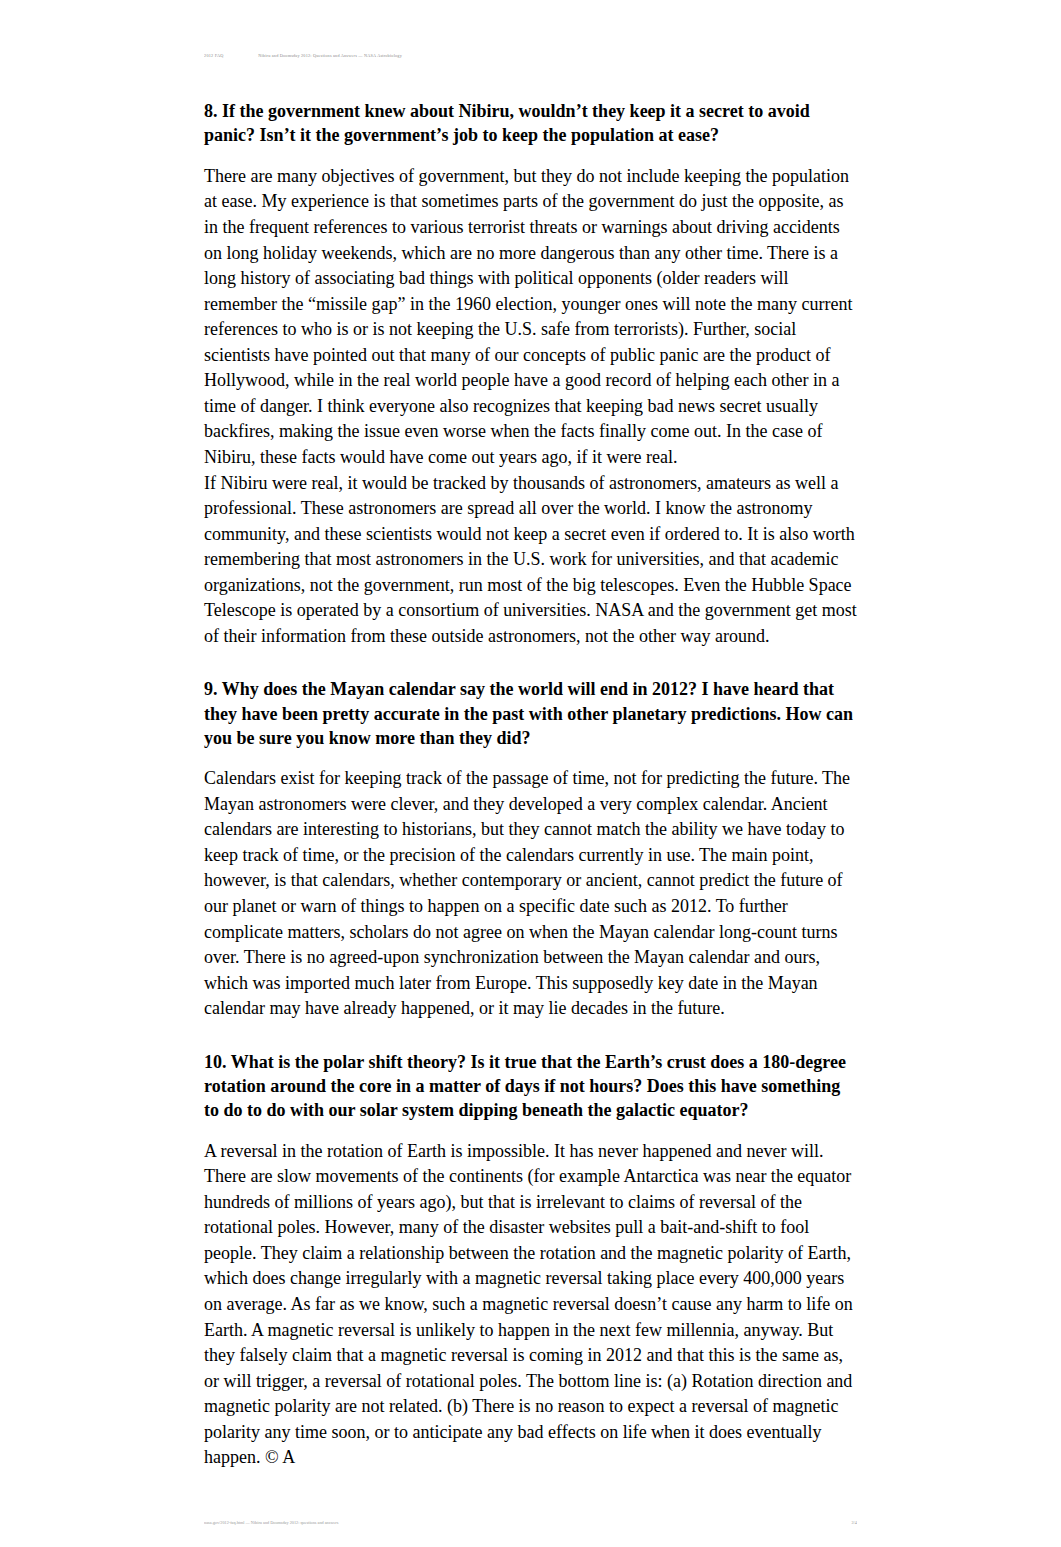2012 FAQ Nibiru and Doomsday 2012: Questions and Answers — NASA Astrobiology
8. If the government knew about Nibiru, wouldn’t they keep it a secret to avoid panic? Isn’t it the government’s job to keep the population at ease?
There are many objectives of government, but they do not include keeping the population at ease. My experience is that sometimes parts of the government do just the opposite, as in the frequent references to various terrorist threats or warnings about driving accidents on long holiday weekends, which are no more dangerous than any other time. There is a long history of associating bad things with political opponents (older readers will remember the “missile gap” in the 1960 election, younger ones will note the many current references to who is or is not keeping the U.S. safe from terrorists). Further, social scientists have pointed out that many of our concepts of public panic are the product of Hollywood, while in the real world people have a good record of helping each other in a time of danger. I think everyone also recognizes that keeping bad news secret usually backfires, making the issue even worse when the facts finally come out. In the case of Nibiru, these facts would have come out years ago, if it were real.
If Nibiru were real, it would be tracked by thousands of astronomers, amateurs as well a professional. These astronomers are spread all over the world. I know the astronomy community, and these scientists would not keep a secret even if ordered to. It is also worth remembering that most astronomers in the U.S. work for universities, and that academic organizations, not the government, run most of the big telescopes. Even the Hubble Space Telescope is operated by a consortium of universities. NASA and the government get most of their information from these outside astronomers, not the other way around.
9. Why does the Mayan calendar say the world will end in 2012? I have heard that they have been pretty accurate in the past with other planetary predictions. How can you be sure you know more than they did?
Calendars exist for keeping track of the passage of time, not for predicting the future. The Mayan astronomers were clever, and they developed a very complex calendar. Ancient calendars are interesting to historians, but they cannot match the ability we have today to keep track of time, or the precision of the calendars currently in use. The main point, however, is that calendars, whether contemporary or ancient, cannot predict the future of our planet or warn of things to happen on a specific date such as 2012. To further complicate matters, scholars do not agree on when the Mayan calendar long-count turns over. There is no agreed-upon synchronization between the Mayan calendar and ours, which was imported much later from Europe. This supposedly key date in the Mayan calendar may have already happened, or it may lie decades in the future.
10. What is the polar shift theory? Is it true that the Earth’s crust does a 180-degree rotation around the core in a matter of days if not hours? Does this have something to do to do with our solar system dipping beneath the galactic equator?
A reversal in the rotation of Earth is impossible. It has never happened and never will. There are slow movements of the continents (for example Antarctica was near the equator hundreds of millions of years ago), but that is irrelevant to claims of reversal of the rotational poles. However, many of the disaster websites pull a bait-and-shift to fool people. They claim a relationship between the rotation and the magnetic polarity of Earth, which does change irregularly with a magnetic reversal taking place every 400,000 years on average. As far as we know, such a magnetic reversal doesn’t cause any harm to life on Earth. A magnetic reversal is unlikely to happen in the next few millennia, anyway. But they falsely claim that a magnetic reversal is coming in 2012 and that this is the same as, or will trigger, a reversal of rotational poles. The bottom line is: (a) Rotation direction and magnetic polarity are not related. (b) There is no reason to expect a reversal of magnetic polarity any time soon, or to anticipate any bad effects on life when it does eventually happen. © A
nasa.gov/2012-faq.html — Nibiru and Doomsday 2012: questions and answers 2/4